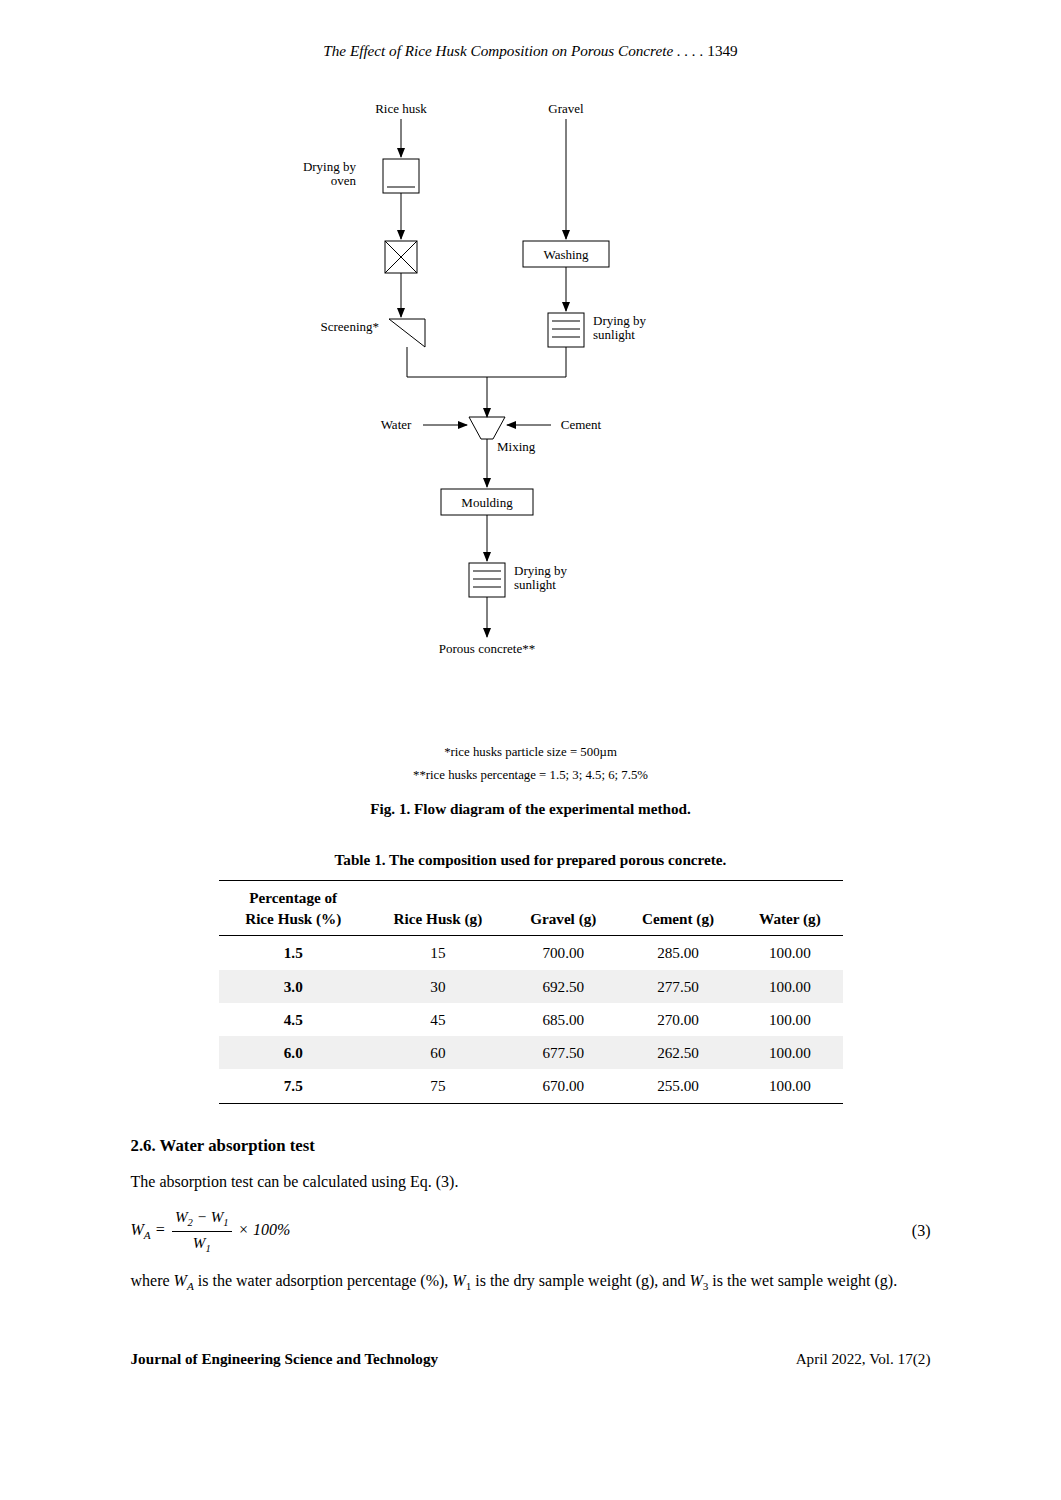The Effect of Rice Husk Composition on Porous Concrete . . . . 1349
Rice husk Gravel Drying by oven Washing Screening* Drying by sunlight Water Cement Mixing Moulding Drying by sunlight Porous concrete**
*rice husks particle size = 500µm
**rice husks percentage = 1.5; 3; 4.5; 6; 7.5%
Fig. 1. Flow diagram of the experimental method.
Table 1. The composition used for prepared porous concrete.
| Percentage of Rice Husk (%) | Rice Husk (g) | Gravel (g) | Cement (g) | Water (g) |
| --- | --- | --- | --- | --- |
| 1.5 | 15 | 700.00 | 285.00 | 100.00 |
| 3.0 | 30 | 692.50 | 277.50 | 100.00 |
| 4.5 | 45 | 685.00 | 270.00 | 100.00 |
| 6.0 | 60 | 677.50 | 262.50 | 100.00 |
| 7.5 | 75 | 670.00 | 255.00 | 100.00 |
2.6. Water absorption test
The absorption test can be calculated using Eq. (3).
WA = W2 − W1 W1 × 100% (3)
where WA is the water adsorption percentage (%), W1 is the dry sample weight (g), and W3 is the wet sample weight (g).
Journal of Engineering Science and Technology April 2022, Vol. 17(2)